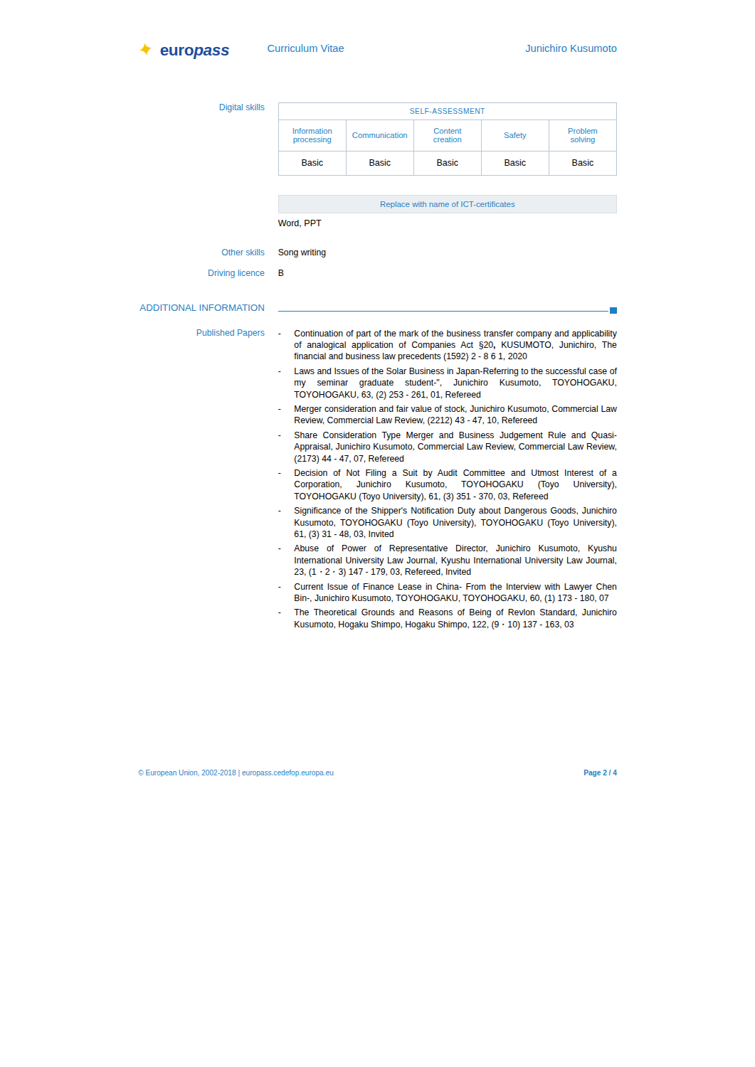✦ europass
Curriculum Vitae
Junichiro Kusumoto
Digital skills
| SELF-ASSESSMENT |
| Information processing | Communication | Content creation | Safety | Problem solving |
| Basic | Basic | Basic | Basic | Basic |
Replace with name of ICT-certificates
Word, PPT
Other skills
Song writing
Driving licence
B
ADDITIONAL INFORMATION
Published Papers
Continuation of part of the mark of the business transfer company and applicability of analogical application of Companies Act §20, KUSUMOTO, Junichiro, The financial and business law precedents (1592) 2 - 8 6 1, 2020
Laws and Issues of the Solar Business in Japan-Referring to the successful case of my seminar graduate student-", Junichiro Kusumoto, TOYOHOGAKU, TOYOHOGAKU, 63, (2) 253 - 261, 01, Refereed
Merger consideration and fair value of stock, Junichiro Kusumoto, Commercial Law Review, Commercial Law Review, (2212) 43 - 47, 10, Refereed
Share Consideration Type Merger and Business Judgement Rule and Quasi-Appraisal, Junichiro Kusumoto, Commercial Law Review, Commercial Law Review, (2173) 44 - 47, 07, Refereed
Decision of Not Filing a Suit by Audit Committee and Utmost Interest of a Corporation, Junichiro Kusumoto, TOYOHOGAKU (Toyo University), TOYOHOGAKU (Toyo University), 61, (3) 351 - 370, 03, Refereed
Significance of the Shipper's Notification Duty about Dangerous Goods, Junichiro Kusumoto, TOYOHOGAKU (Toyo University), TOYOHOGAKU (Toyo University), 61, (3) 31 - 48, 03, Invited
Abuse of Power of Representative Director, Junichiro Kusumoto, Kyushu International University Law Journal, Kyushu International University Law Journal, 23, (1・2・3) 147 - 179, 03, Refereed, Invited
Current Issue of Finance Lease in China- From the Interview with Lawyer Chen Bin-, Junichiro Kusumoto, TOYOHOGAKU, TOYOHOGAKU, 60, (1) 173 - 180, 07
The Theoretical Grounds and Reasons of Being of Revlon Standard, Junichiro Kusumoto, Hogaku Shimpo, Hogaku Shimpo, 122, (9・10) 137 - 163, 03
© European Union, 2002-2018 | europass.cedefop.europa.eu
Page 2 / 4